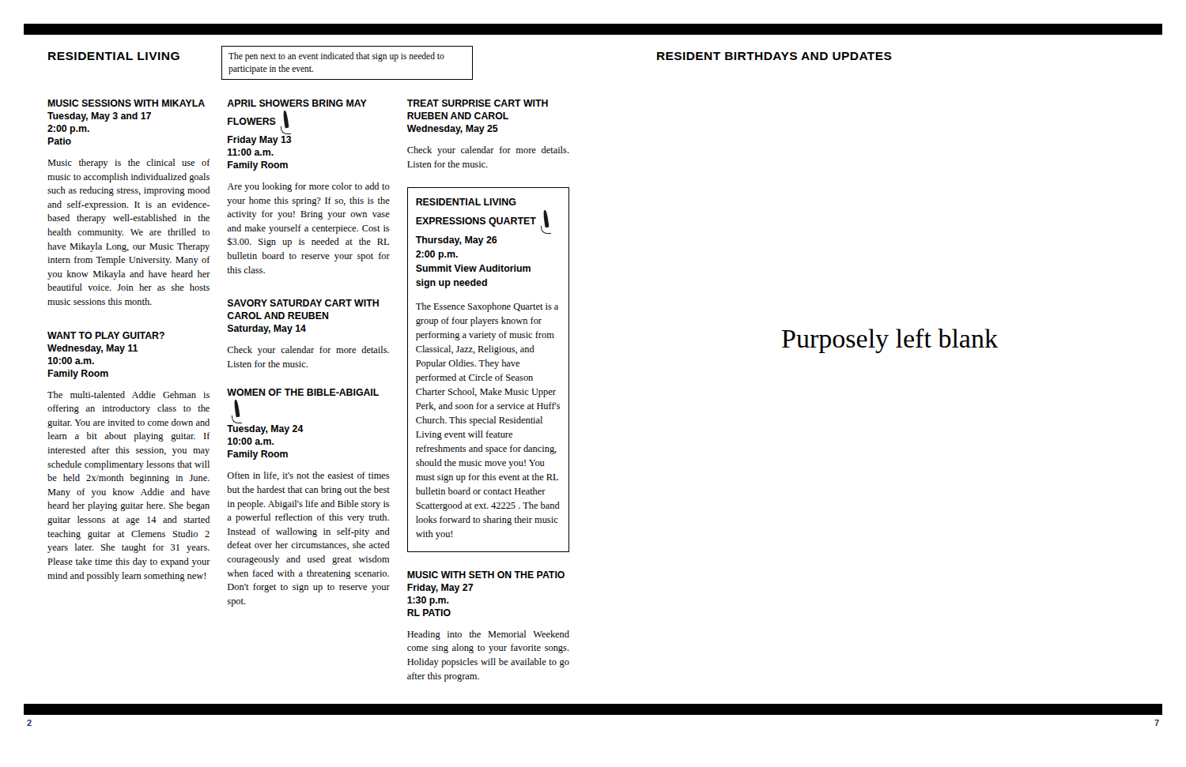RESIDENTIAL LIVING
The pen next to an event indicated that sign up is needed to participate in the event.
MUSIC SESSIONS WITH MIKAYLA
Tuesday, May 3 and 17
2:00 p.m.
Patio
Music therapy is the clinical use of music to accomplish individualized goals such as reducing stress, improving mood and self-expression. It is an evidence-based therapy well-established in the health community. We are thrilled to have Mikayla Long, our Music Therapy intern from Temple University. Many of you know Mikayla and have heard her beautiful voice. Join her as she hosts music sessions this month.
WANT TO PLAY GUITAR?
Wednesday, May 11
10:00 a.m.
Family Room
The multi-talented Addie Gehman is offering an introductory class to the guitar. You are invited to come down and learn a bit about playing guitar. If interested after this session, you may schedule complimentary lessons that will be held 2x/month beginning in June. Many of you know Addie and have heard her playing guitar here. She began guitar lessons at age 14 and started teaching guitar at Clemens Studio 2 years later. She taught for 31 years. Please take time this day to expand your mind and possibly learn something new!
APRIL SHOWERS BRING MAY FLOWERS
Friday May 13
11:00 a.m.
Family Room
Are you looking for more color to add to your home this spring? If so, this is the activity for you! Bring your own vase and make yourself a centerpiece. Cost is $3.00. Sign up is needed at the RL bulletin board to reserve your spot for this class.
SAVORY SATURDAY CART WITH CAROL AND REUBEN
Saturday, May 14
Check your calendar for more details. Listen for the music.
WOMEN OF THE BIBLE-ABIGAIL
Tuesday, May 24
10:00 a.m.
Family Room
Often in life, it's not the easiest of times but the hardest that can bring out the best in people. Abigail's life and Bible story is a powerful reflection of this very truth. Instead of wallowing in self-pity and defeat over her circumstances, she acted courageously and used great wisdom when faced with a threatening scenario. Don't forget to sign up to reserve your spot.
TREAT SURPRISE CART WITH RUEBEN AND CAROL
Wednesday, May 25
Check your calendar for more details. Listen for the music.
RESIDENTIAL LIVING EXPRESSIONS QUARTET
Thursday, May 26
2:00 p.m.
Summit View Auditorium
sign up needed
The Essence Saxophone Quartet is a group of four players known for performing a variety of music from Classical, Jazz, Religious, and Popular Oldies. They have performed at Circle of Season Charter School, Make Music Upper Perk, and soon for a service at Huff's Church. This special Residential Living event will feature refreshments and space for dancing, should the music move you! You must sign up for this event at the RL bulletin board or contact Heather Scattergood at ext. 42225 . The band looks forward to sharing their music with you!
MUSIC WITH SETH ON THE PATIO
Friday, May 27
1:30 p.m.
RL PATIO
Heading into the Memorial Weekend come sing along to your favorite songs. Holiday popsicles will be available to go after this program.
RESIDENT BIRTHDAYS AND UPDATES
Purposely left blank
2
7